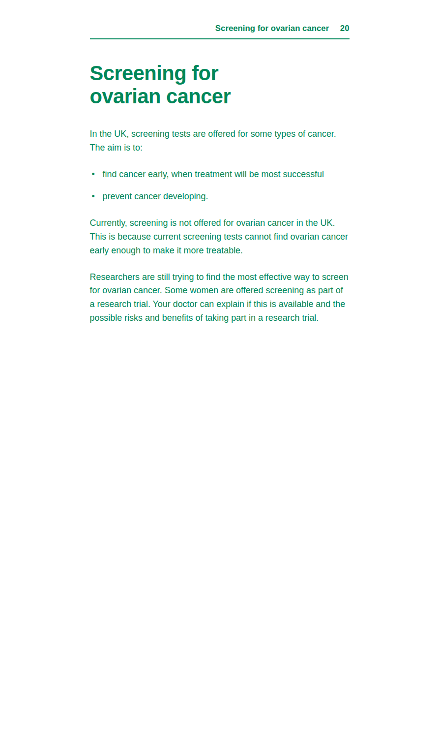Screening for ovarian cancer 20
Screening for
ovarian cancer
In the UK, screening tests are offered for some types of cancer. The aim is to:
find cancer early, when treatment will be most successful
prevent cancer developing.
Currently, screening is not offered for ovarian cancer in the UK. This is because current screening tests cannot find ovarian cancer early enough to make it more treatable.
Researchers are still trying to find the most effective way to screen for ovarian cancer. Some women are offered screening as part of a research trial. Your doctor can explain if this is available and the possible risks and benefits of taking part in a research trial.